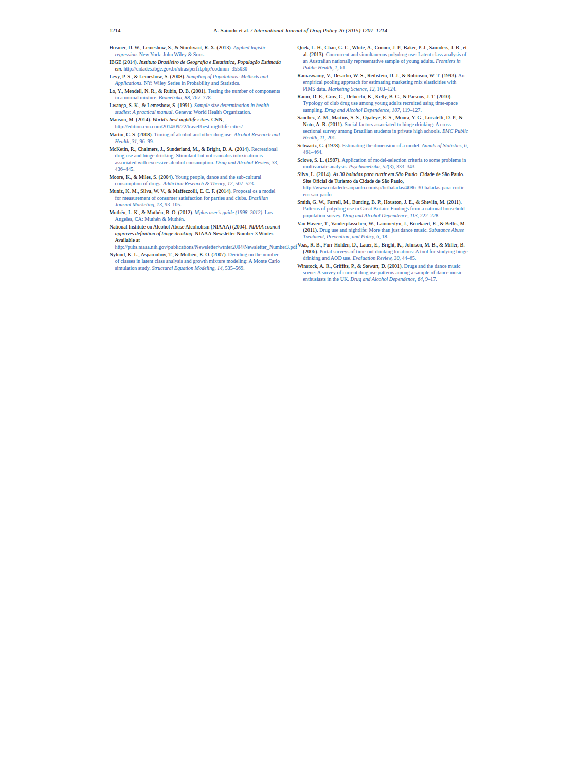1214
A. Sañudo et al. / International Journal of Drug Policy 26 (2015) 1207–1214
Hosmer, D. W., Lemeshow, S., & Sturdivant, R. X. (2013). Applied logistic regression. New York: John Wiley & Sons.
IBGE (2014). Instituto Brasileiro de Geografia e Estatística, População Estimada em. http://cidades.ibge.gov.br/xtras/perfil.php?codmun=355030
Levy, P. S., & Lemeshow, S. (2008). Sampling of Populations: Methods and Applications. NY: Wiley Series in Probability and Statistics.
Lo, Y., Mendell, N. R., & Rubin, D. B. (2001). Testing the number of components in a normal mixture. Biometrika, 88, 767–778.
Lwanga, S. K., & Lemeshow, S. (1991). Sample size determination in health studies: A practical manual. Geneva: World Health Organization.
Manson, M. (2014). World's best nightlife cities. CNN, http://edition.cnn.com/2014/09/22/travel/best-nightlife-cities/
Martin, C. S. (2008). Timing of alcohol and other drug use. Alcohol Research and Health, 31, 96–99.
McKetin, R., Chalmers, J., Sunderland, M., & Bright, D. A. (2014). Recreational drug use and binge drinking: Stimulant but not cannabis intoxication is associated with excessive alcohol consumption. Drug and Alcohol Review, 33, 436–445.
Moore, K., & Miles, S. (2004). Young people, dance and the sub-cultural consumption of drugs. Addiction Research & Theory, 12, 507–523.
Muniz, K. M., Silva, W. V., & Maffezzolli, E. C. F. (2014). Proposal os a model for measurement of consumer satisfaction for parties and clubs. Brazilian Journal Marketing, 13, 93–105.
Muthén, L. K., & Muthén, B. O. (2012). Mplus user's guide (1998–2012). Los Angeles, CA: Muthén & Muthén.
National Institute on Alcohol Abuse Alcoholism (NIAAA) (2004). NIAAA council approves definition of binge drinking. NIAAA Newsletter Number 3 Winter. Available at http://pubs.niaaa.nih.gov/publications/Newsletter/winter2004/Newsletter_Number3.pdf
Nylund, K. L., Asparouhov, T., & Muthén, B. O. (2007). Deciding on the number of classes in latent class analysis and growth mixture modeling: A Monte Carlo simulation study. Structural Equation Modeling, 14, 535–569.
Quek, L. H., Chan, G. C., White, A., Connor, J. P., Baker, P. J., Saunders, J. B., et al. (2013). Concurrent and simultaneous polydrug use: Latent class analysis of an Australian nationally representative sample of young adults. Frontiers in Public Health, 1, 61.
Ramaswamy, V., Desarbo, W. S., Reibstein, D. J., & Robinson, W. T. (1993). An empirical pooling approach for estimating marketing mix elasticities with PIMS data. Marketing Science, 12, 103–124.
Ramo, D. E., Grov, C., Delucchi, K., Kelly, B. C., & Parsons, J. T. (2010). Typology of club drug use among young adults recruited using time-space sampling. Drug and Alcohol Dependence, 107, 119–127.
Sanchez, Z. M., Martins, S. S., Opaleye, E. S., Moura, Y. G., Locatelli, D. P., & Noto, A. R. (2011). Social factors associated to binge drinking: A cross-sectional survey among Brazilian students in private high schools. BMC Public Health, 11, 201.
Schwartz, G. (1978). Estimating the dimension of a model. Annals of Statistics, 6, 461–464.
Sclove, S. L. (1987). Application of model-selection criteria to some problems in multivariate analysis. Psychometrika, 52(3), 333–343.
Silva, L. (2014). As 30 baladas para curtir em São Paulo. Cidade de São Paulo. Site Oficial de Turismo da Cidade de São Paulo, http://www.cidadedesaopaulo.com/sp/br/baladas/4086-30-baladas-para-curtir-em-sao-paulo
Smith, G. W., Farrell, M., Bunting, B. P., Houston, J. E., & Shevlin, M. (2011). Patterns of polydrug use in Great Britain: Findings from a national household population survey. Drug and Alcohol Dependence, 113, 222–228.
Van Havere, T., Vanderplasschen, W., Lammertyn, J., Broekaert, E., & Bellis, M. (2011). Drug use and nightlife: More than just dance music. Substance Abuse Treatment, Prevention, and Policy, 6, 18.
Voas, R. B., Furr-Holden, D., Lauer, E., Bright, K., Johnson, M. B., & Miller, B. (2006). Portal surveys of time-out drinking locations: A tool for studying binge drinking and AOD use. Evaluation Review, 30, 44–65.
Winstock, A. R., Griffits, P., & Stewart, D. (2001). Drugs and the dance music scene: A survey of current drug use patterns among a sample of dance music enthusiasts in the UK. Drug and Alcohol Dependence, 64, 9–17.